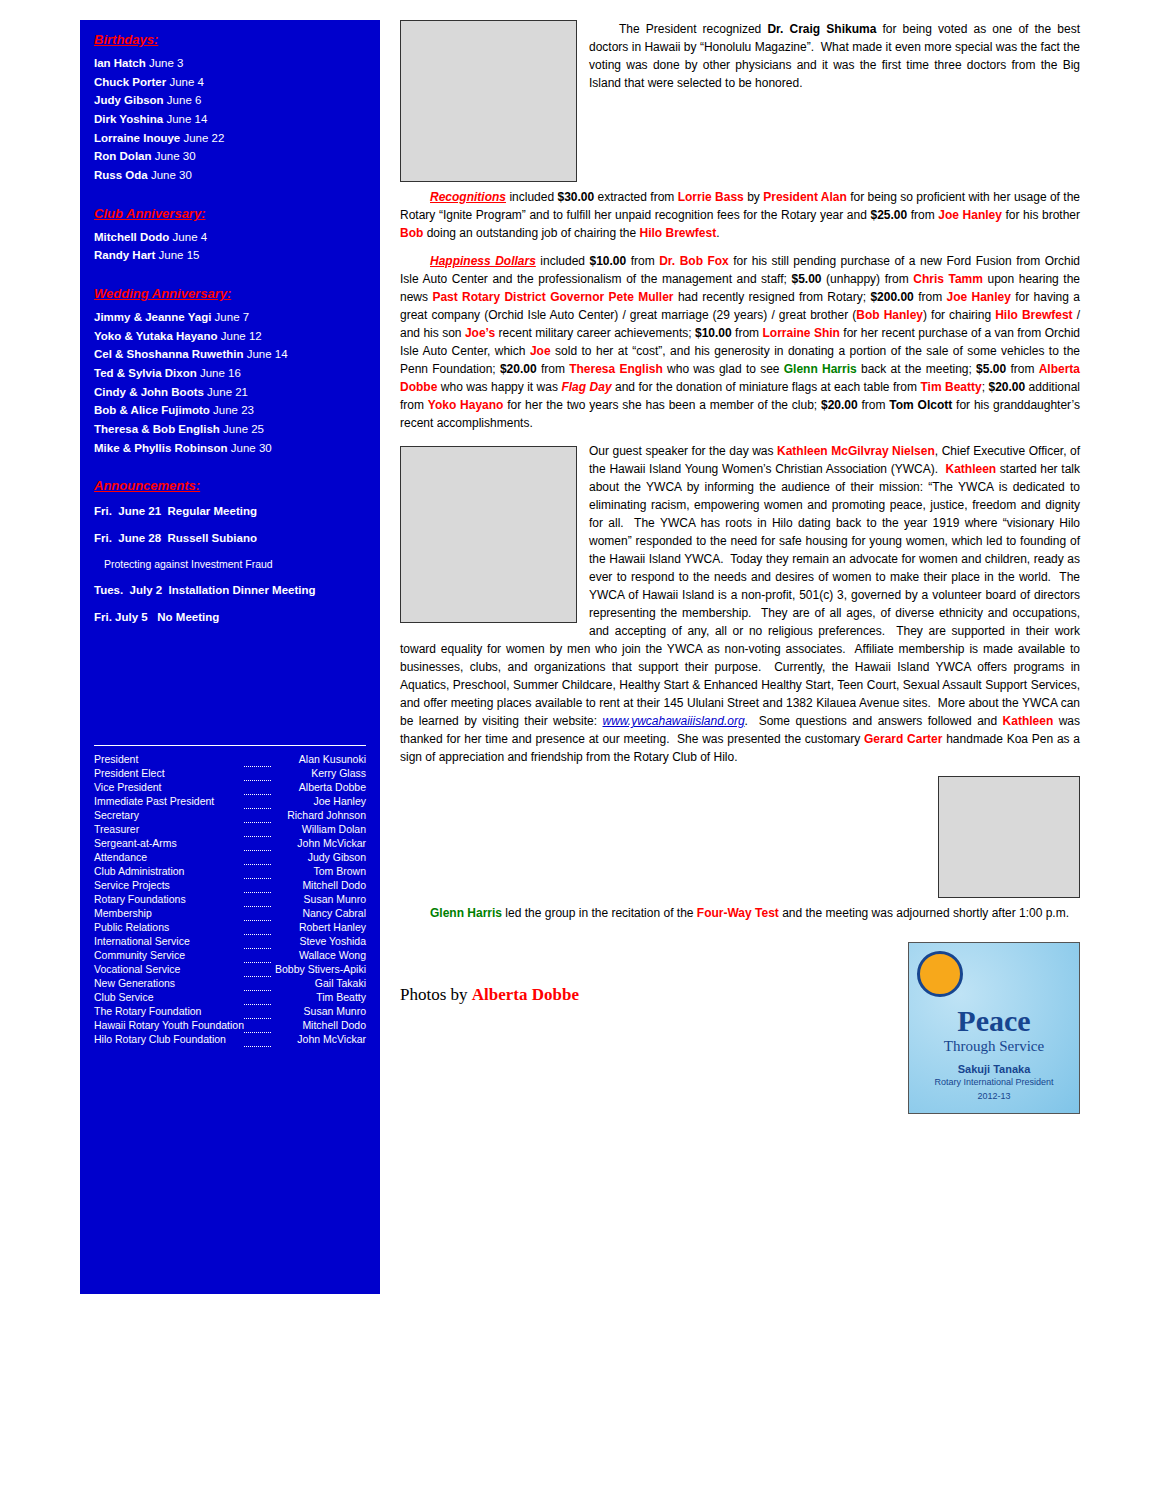Birthdays:
Ian Hatch June 3
Chuck Porter June 4
Judy Gibson June 6
Dirk Yoshina June 14
Lorraine Inouye June 22
Ron Dolan June 30
Russ Oda June 30
Club Anniversary:
Mitchell Dodo June 4
Randy Hart June 15
Wedding Anniversary:
Jimmy & Jeanne Yagi June 7
Yoko & Yutaka Hayano June 12
Cel & Shoshanna Ruwethin June 14
Ted & Sylvia Dixon June 16
Cindy & John Boots June 21
Bob & Alice Fujimoto June 23
Theresa & Bob English June 25
Mike & Phyllis Robinson June 30
Announcements:
Fri. June 21 Regular Meeting
Fri. June 28 Russell Subiano
Protecting against Investment Fraud
Tues. July 2 Installation Dinner Meeting
Fri. July 5 No Meeting
| President | | Alan Kusunoki |
| President Elect | | Kerry Glass |
| Vice President | | Alberta Dobbe |
| Immediate Past President | | Joe Hanley |
| Secretary | | Richard Johnson |
| Treasurer | | William Dolan |
| Sergeant-at-Arms | | John McVickar |
| Attendance | | Judy Gibson |
| Club Administration | | Tom Brown |
| Service Projects | | Mitchell Dodo |
| Rotary Foundations | | Susan Munro |
| Membership | | Nancy Cabral |
| Public Relations | | Robert Hanley |
| International Service | | Steve Yoshida |
| Community Service | | Wallace Wong |
| Vocational Service | | Bobby Stivers-Apiki |
| New Generations | | Gail Takaki |
| Club Service | | Tim Beatty |
| The Rotary Foundation | | Susan Munro |
| Hawaii Rotary Youth Foundation | | Mitchell Dodo |
| Hilo Rotary Club Foundation | | John McVickar |
The President recognized Dr. Craig Shikuma for being voted as one of the best doctors in Hawaii by “Honolulu Magazine”. What made it even more special was the fact the voting was done by other physicians and it was the first time three doctors from the Big Island that were selected to be honored.
Recognitions included $30.00 extracted from Lorrie Bass by President Alan for being so proficient with her usage of the Rotary “Ignite Program” and to fulfill her unpaid recognition fees for the Rotary year and $25.00 from Joe Hanley for his brother Bob doing an outstanding job of chairing the Hilo Brewfest.
Happiness Dollars included $10.00 from Dr. Bob Fox for his still pending purchase of a new Ford Fusion from Orchid Isle Auto Center and the professionalism of the management and staff; $5.00 (unhappy) from Chris Tamm upon hearing the news Past Rotary District Governor Pete Muller had recently resigned from Rotary; $200.00 from Joe Hanley for having a great company (Orchid Isle Auto Center) / great marriage (29 years) / great brother (Bob Hanley) for chairing Hilo Brewfest / and his son Joe’s recent military career achievements; $10.00 from Lorraine Shin for her recent purchase of a van from Orchid Isle Auto Center, which Joe sold to her at “cost”, and his generosity in donating a portion of the sale of some vehicles to the Penn Foundation; $20.00 from Theresa English who was glad to see Glenn Harris back at the meeting; $5.00 from Alberta Dobbe who was happy it was Flag Day and for the donation of miniature flags at each table from Tim Beatty; $20.00 additional from Yoko Hayano for her the two years she has been a member of the club; $20.00 from Tom Olcott for his granddaughter’s recent accomplishments.
Our guest speaker for the day was Kathleen McGilvray Nielsen, Chief Executive Officer, of the Hawaii Island Young Women’s Christian Association (YWCA). Kathleen started her talk about the YWCA by informing the audience of their mission: “The YWCA is dedicated to eliminating racism, empowering women and promoting peace, justice, freedom and dignity for all. The YWCA has roots in Hilo dating back to the year 1919 where “visionary Hilo women” responded to the need for safe housing for young women, which led to founding of the Hawaii Island YWCA. Today they remain an advocate for women and children, ready as ever to respond to the needs and desires of women to make their place in the world. The YWCA of Hawaii Island is a non-profit, 501(c) 3, governed by a volunteer board of directors representing the membership. They are of all ages, of diverse ethnicity and occupations, and accepting of any, all or no religious preferences. They are supported in their work toward equality for women by men who join the YWCA as non-voting associates. Affiliate membership is made available to businesses, clubs, and organizations that support their purpose. Currently, the Hawaii Island YWCA offers programs in Aquatics, Preschool, Summer Childcare, Healthy Start & Enhanced Healthy Start, Teen Court, Sexual Assault Support Services, and offer meeting places available to rent at their 145 Ululani Street and 1382 Kilauea Avenue sites. More about the YWCA can be learned by visiting their website: www.ywcahawaiiisland.org. Some questions and answers followed and Kathleen was thanked for her time and presence at our meeting. She was presented the customary Gerard Carter handmade Koa Pen as a sign of appreciation and friendship from the Rotary Club of Hilo.
Glenn Harris led the group in the recitation of the Four-Way Test and the meeting was adjourned shortly after 1:00 p.m.
Peace
Through Service
Sakuji Tanaka
Rotary International President
2012-13
Photos by Alberta Dobbe